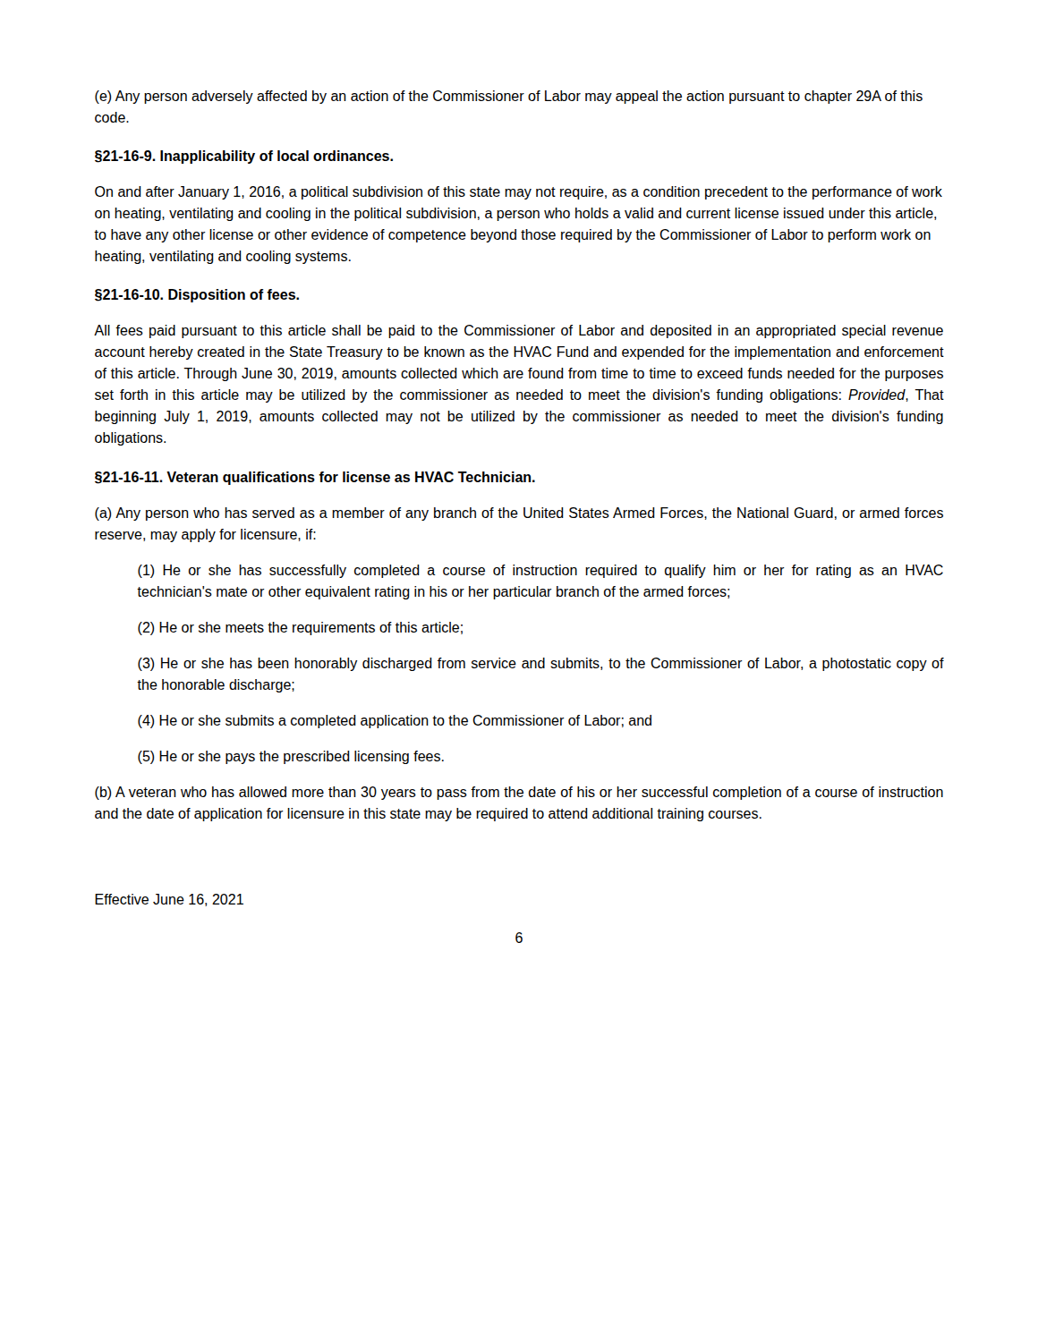(e) Any person adversely affected by an action of the Commissioner of Labor may appeal the action pursuant to chapter 29A of this code.
§21-16-9. Inapplicability of local ordinances.
On and after January 1, 2016, a political subdivision of this state may not require, as a condition precedent to the performance of work on heating, ventilating and cooling in the political subdivision, a person who holds a valid and current license issued under this article, to have any other license or other evidence of competence beyond those required by the Commissioner of Labor to perform work on heating, ventilating and cooling systems.
§21-16-10. Disposition of fees.
All fees paid pursuant to this article shall be paid to the Commissioner of Labor and deposited in an appropriated special revenue account hereby created in the State Treasury to be known as the HVAC Fund and expended for the implementation and enforcement of this article. Through June 30, 2019, amounts collected which are found from time to time to exceed funds needed for the purposes set forth in this article may be utilized by the commissioner as needed to meet the division's funding obligations: Provided, That beginning July 1, 2019, amounts collected may not be utilized by the commissioner as needed to meet the division's funding obligations.
§21-16-11. Veteran qualifications for license as HVAC Technician.
(a) Any person who has served as a member of any branch of the United States Armed Forces, the National Guard, or armed forces reserve, may apply for licensure, if:
(1) He or she has successfully completed a course of instruction required to qualify him or her for rating as an HVAC technician's mate or other equivalent rating in his or her particular branch of the armed forces;
(2) He or she meets the requirements of this article;
(3) He or she has been honorably discharged from service and submits, to the Commissioner of Labor, a photostatic copy of the honorable discharge;
(4) He or she submits a completed application to the Commissioner of Labor; and
(5) He or she pays the prescribed licensing fees.
(b) A veteran who has allowed more than 30 years to pass from the date of his or her successful completion of a course of instruction and the date of application for licensure in this state may be required to attend additional training courses.
Effective June 16, 2021
6